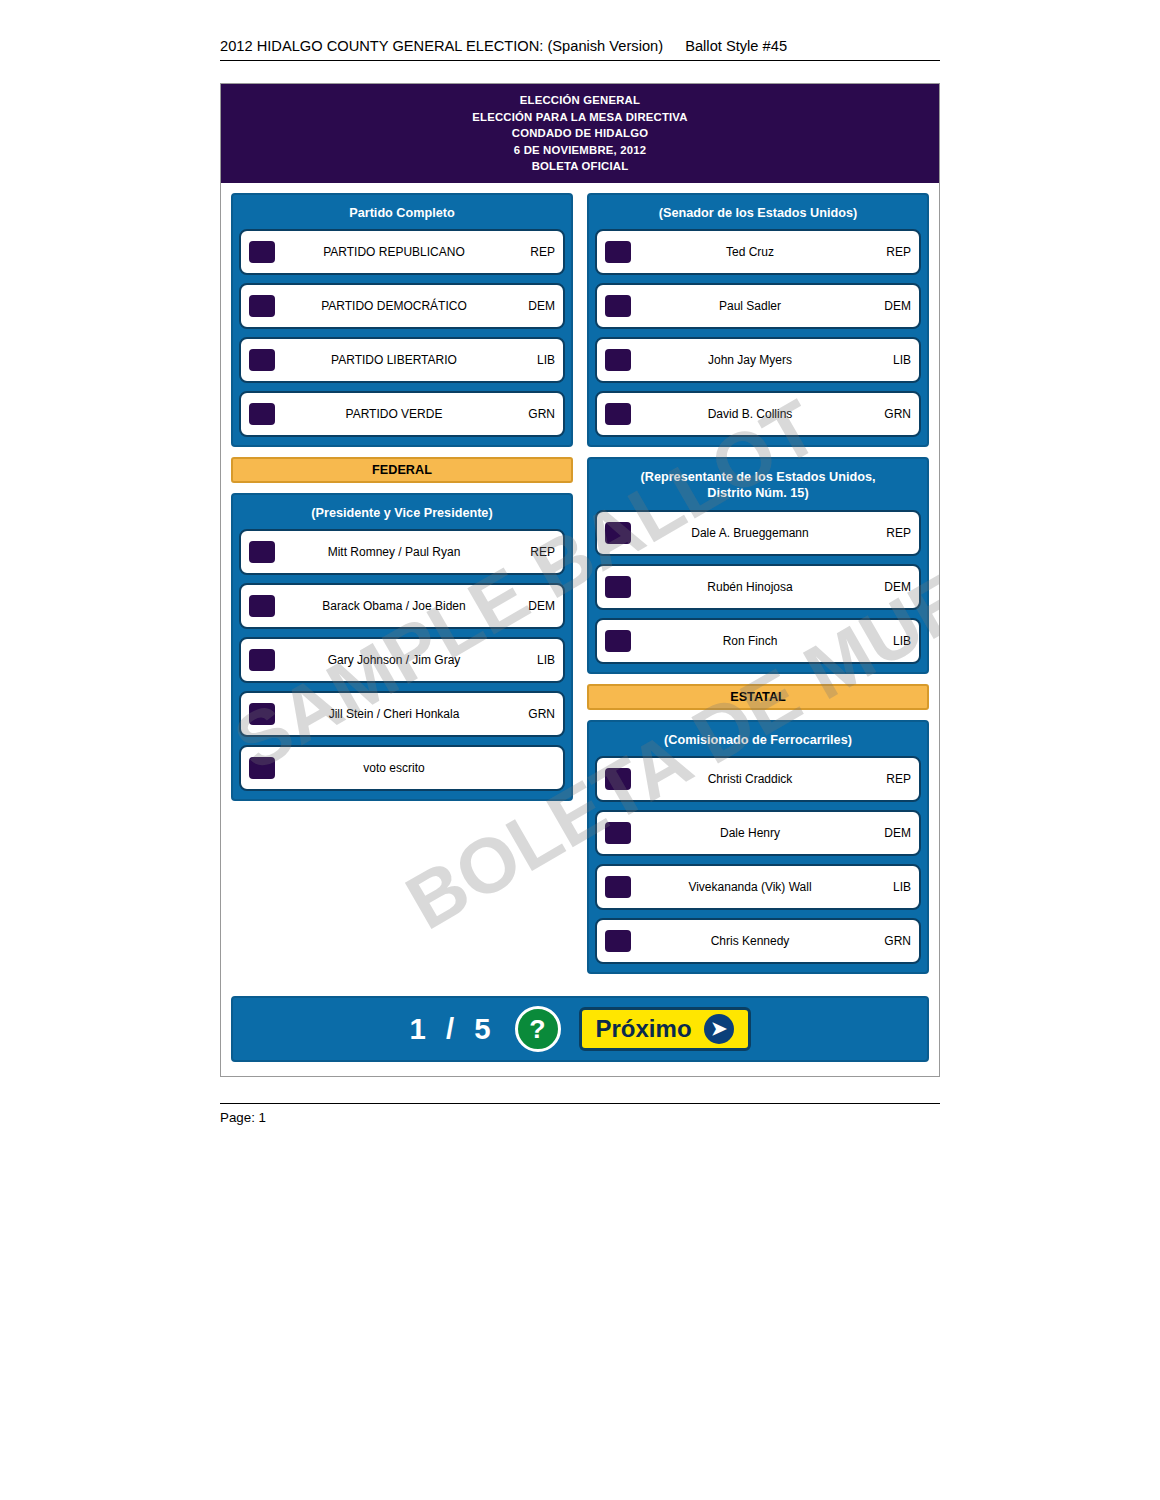2012 HIDALGO COUNTY GENERAL ELECTION: (Spanish Version) Ballot Style #45
SAMPLE BALLOT BOLETA DE MUESTRA
ELECCIÓN GENERAL
ELECCIÓN PARA LA MESA DIRECTIVA
CONDADO DE HIDALGO
6 DE NOVIEMBRE, 2012
BOLETA OFICIAL
Partido Completo
PARTIDO REPUBLICANO
REP
PARTIDO DEMOCRÁTICO
DEM
PARTIDO LIBERTARIO
LIB
PARTIDO VERDE
GRN
FEDERAL
(Presidente y Vice Presidente)
Mitt Romney / Paul Ryan
REP
Barack Obama / Joe Biden
DEM
Gary Johnson / Jim Gray
LIB
Jill Stein / Cheri Honkala
GRN
voto escrito
(Senador de los Estados Unidos)
Ted Cruz
REP
Paul Sadler
DEM
John Jay Myers
LIB
David B. Collins
GRN
(Representante de los Estados Unidos,
Distrito Núm. 15)
Dale A. Brueggemann
REP
Rubén Hinojosa
DEM
Ron Finch
LIB
ESTATAL
(Comisionado de Ferrocarriles)
Christi Craddick
REP
Dale Henry
DEM
Vivekananda (Vik) Wall
LIB
Chris Kennedy
GRN
1 / 5
?
Próximo ➤
Page: 1